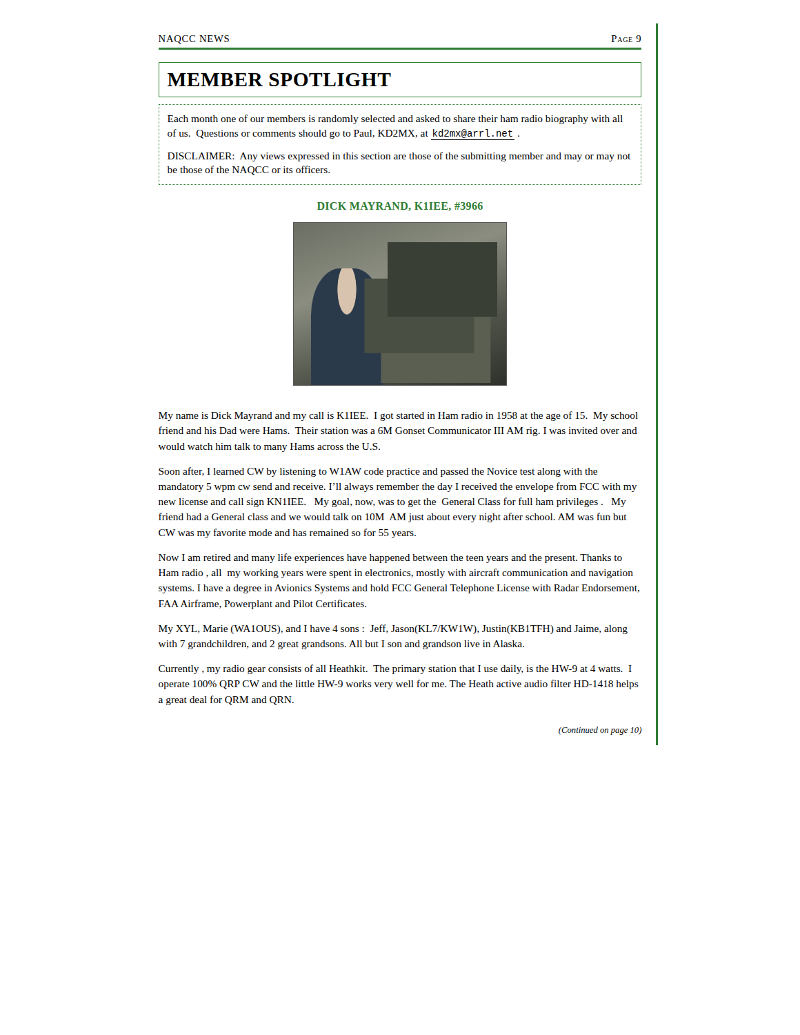NAQCC News
Page 9
MEMBER SPOTLIGHT
Each month one of our members is randomly selected and asked to share their ham radio biography with all of us. Questions or comments should go to Paul, KD2MX, at kd2mx@arrl.net .
DISCLAIMER: Any views expressed in this section are those of the submitting member and may or may not be those of the NAQCC or its officers.
DICK MAYRAND, K1IEE, #3966
My name is Dick Mayrand and my call is K1IEE. I got started in Ham radio in 1958 at the age of 15. My school friend and his Dad were Hams. Their station was a 6M Gonset Communicator III AM rig. I was invited over and would watch him talk to many Hams across the U.S.
Soon after, I learned CW by listening to W1AW code practice and passed the Novice test along with the mandatory 5 wpm cw send and receive. I’ll always remember the day I received the envelope from FCC with my new license and call sign KN1IEE. My goal, now, was to get the General Class for full ham privileges . My friend had a General class and we would talk on 10M AM just about every night after school. AM was fun but CW was my favorite mode and has remained so for 55 years.
Now I am retired and many life experiences have happened between the teen years and the present. Thanks to Ham radio , all my working years were spent in electronics, mostly with aircraft communication and navigation systems. I have a degree in Avionics Systems and hold FCC General Telephone License with Radar Endorsement, FAA Airframe, Powerplant and Pilot Certificates.
My XYL, Marie (WA1OUS), and I have 4 sons : Jeff, Jason(KL7/KW1W), Justin(KB1TFH) and Jaime, along with 7 grandchildren, and 2 great grandsons. All but I son and grandson live in Alaska.
Currently , my radio gear consists of all Heathkit. The primary station that I use daily, is the HW-9 at 4 watts. I operate 100% QRP CW and the little HW-9 works very well for me. The Heath active audio filter HD-1418 helps a great deal for QRM and QRN.
(Continued on page 10)